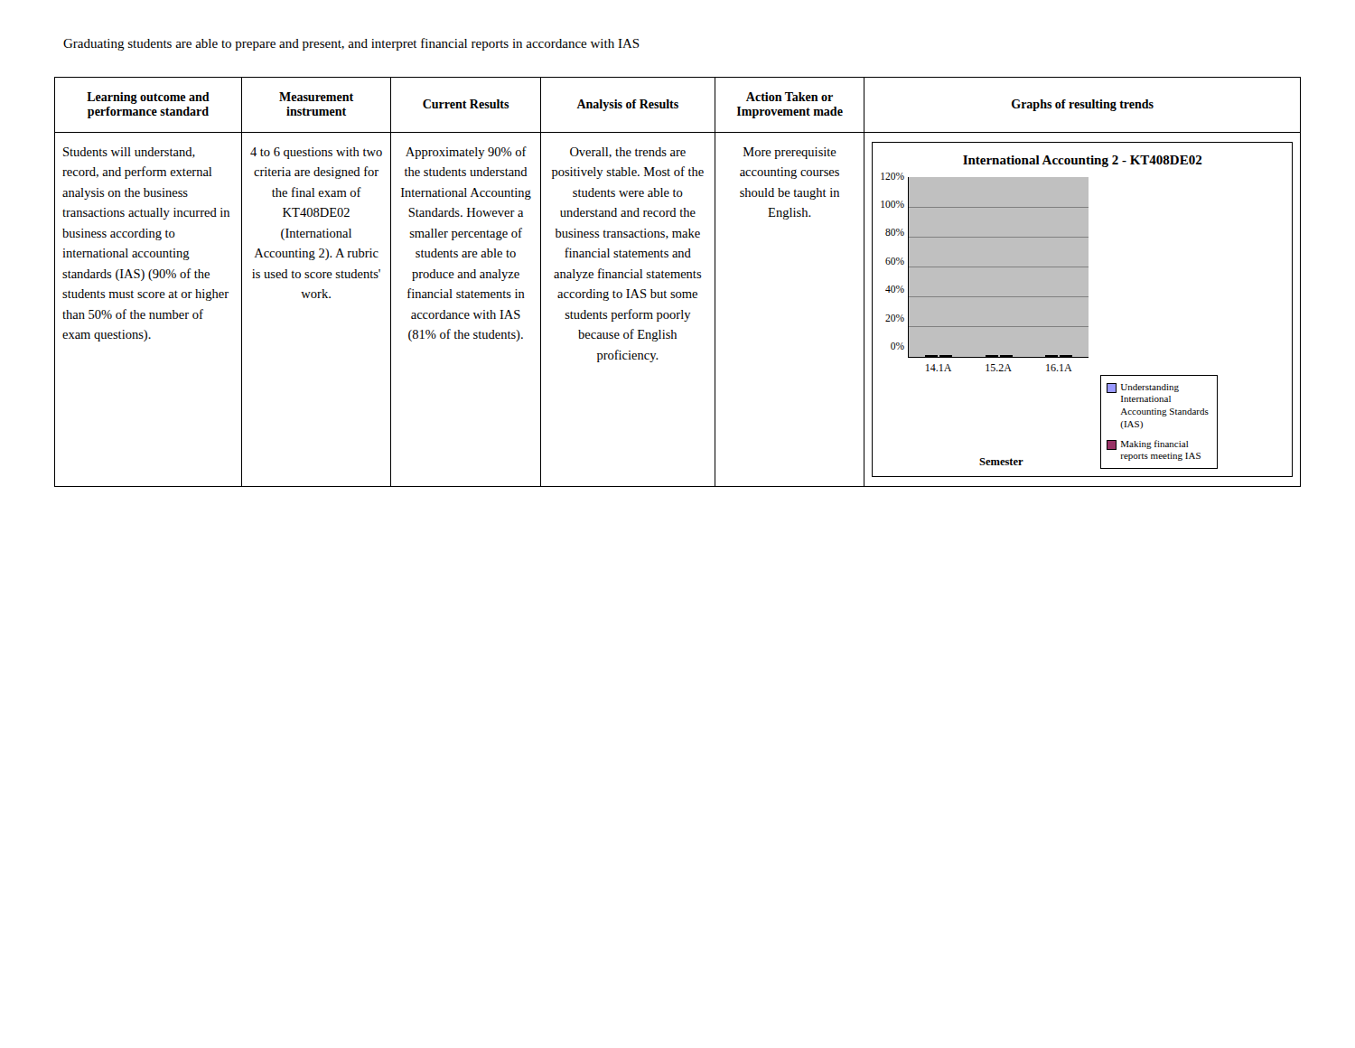Graduating students are able to prepare and present, and interpret financial reports in accordance with IAS
| Learning outcome and performance standard | Measurement instrument | Current Results | Analysis of Results | Action Taken or Improvement made | Graphs of resulting trends |
| --- | --- | --- | --- | --- | --- |
| Students will understand, record, and perform external analysis on the business transactions actually incurred in business according to international accounting standards (IAS) (90% of the students must score at or higher than 50% of the number of exam questions). | 4 to 6 questions with two criteria are designed for the final exam of KT408DE02 (International Accounting 2). A rubric is used to score students' work. | Approximately 90% of the students understand International Accounting Standards. However a smaller percentage of students are able to produce and analyze financial statements in accordance with IAS (81% of the students). | Overall, the trends are positively stable. Most of the students were able to understand and record the business transactions, make financial statements and analyze financial statements according to IAS but some students perform poorly because of English proficiency. | More prerequisite accounting courses should be taught in English. | International Accounting 2 - KT408DE02 120% 100% 80% 60% 40% 20% 0% 14.1A 15.2A 16.1A Semester Understanding International Accounting Standards (IAS) Making financial reports meeting IAS |